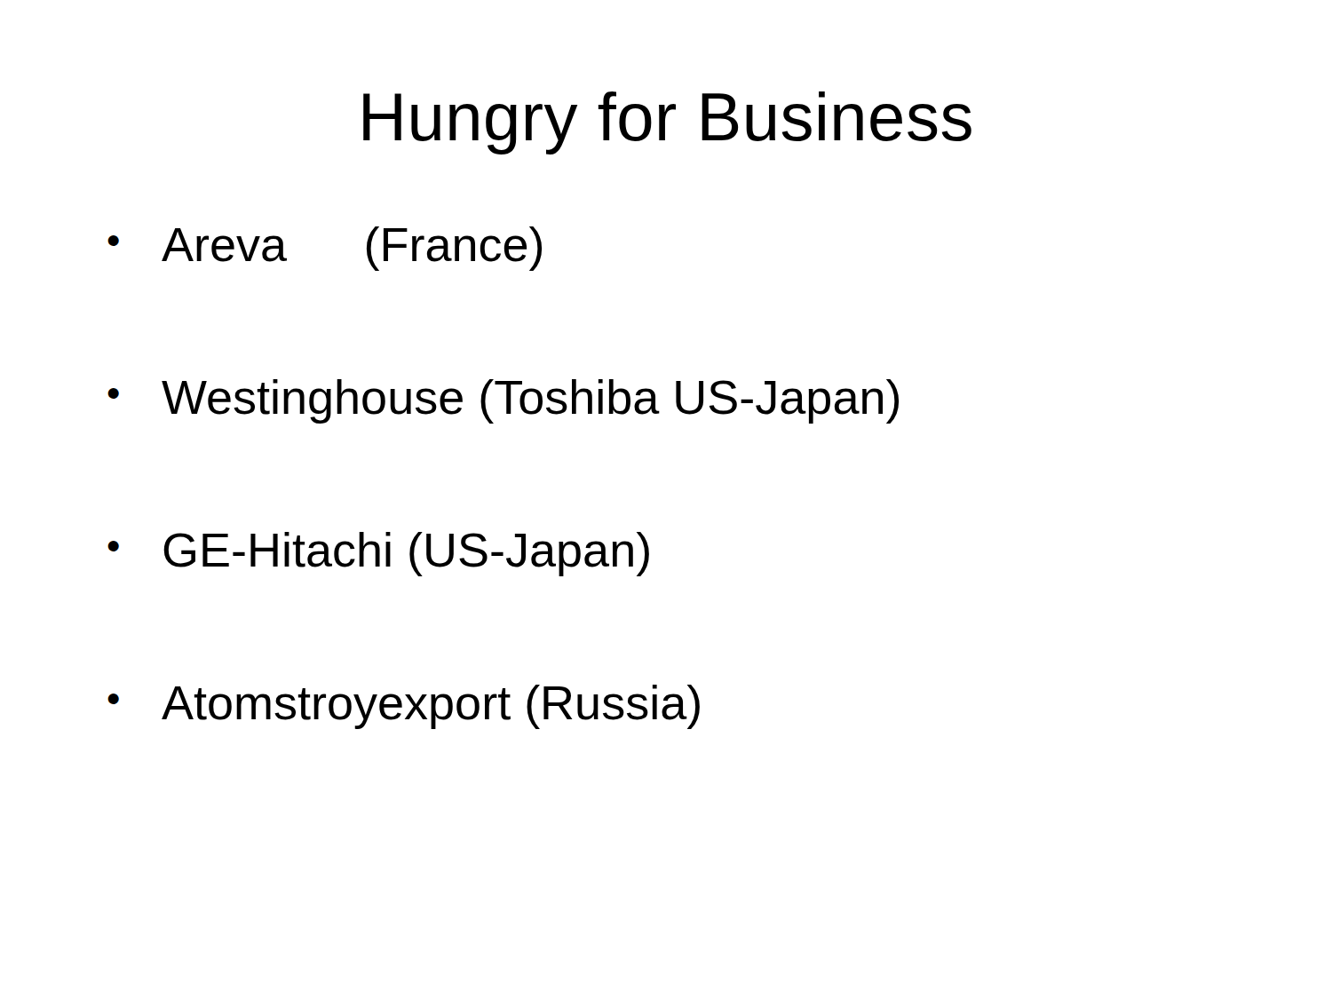Hungry for Business
Areva (France)
Westinghouse (Toshiba US-Japan)
GE-Hitachi (US-Japan)
Atomstroyexport (Russia)